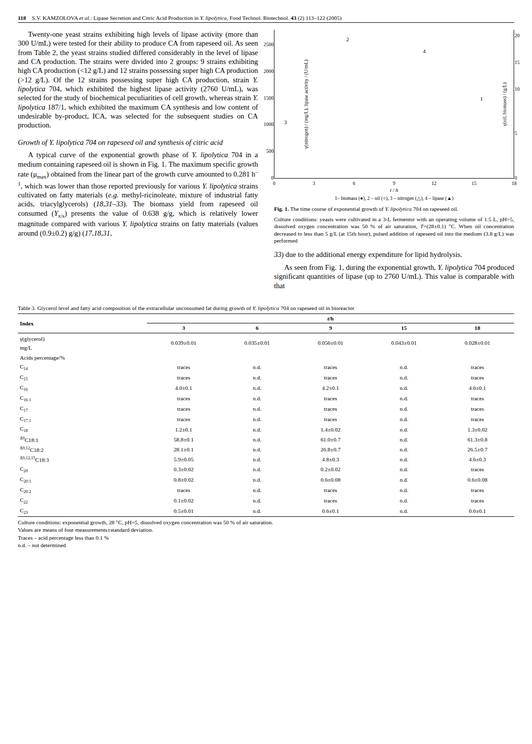118 S.V. KAMZOLOVA et al.: Lipase Secretion and Citric Acid Production in Y. lipolytica, Food Technol. Biotechnol. 43 (2) 113–122 (2005)
Twenty-one yeast strains exhibiting high levels of lipase activity (more than 300 U/mL) were tested for their ability to produce CA from rapeseed oil. As seen from Table 2, the yeast strains studied differed considerably in the level of lipase and CA production. The strains were divided into 2 groups: 9 strains exhibiting high CA production (<12 g/L) and 12 strains possessing super high CA production (>12 g/L). Of the 12 strains possessing super high CA production, strain Y. lipolytica 704, which exhibited the highest lipase activity (2760 U/mL), was selected for the study of biochemical peculiarities of cell growth, whereas strain Y. lipolytica 187/1, which exhibited the maximum CA synthesis and low content of undesirable by-product, ICA, was selected for the subsequent studies on CA production.
Growth of Y. lipolytica 704 on rapeseed oil and synthesis of citric acid
A typical curve of the exponential growth phase of Y. lipolytica 704 in a medium containing rapeseed oil is shown in Fig. 1. The maximum specific growth rate (μmax) obtained from the linear part of the growth curve amounted to 0.281 h–1, which was lower than those reported previously for various Y. lipolytica strains cultivated on fatty materials (e.g. methyl-ricinoleate, mixture of industrial fatty acids, triacylglycerols) (18,31–33). The biomass yield from rapeseed oil consumed (Yx/s) presents the value of 0.638 g/g, which is relatively lower magnitude compared with various Y. lipolytica strains on fatty materials (values around (0.9±0.2) g/g) (17,18,31,
γ(nitrogen) / (mg/L), lipase activity / (U/mL)
0 500 1000 1500 2000 2500
γ(oil, biomass) / (g/L)
0 5 10 15 20
2
4
3
1
0 3 6 9 12 15 18
t / h
1– biomass (●), 2 – oil (○), 3 – nitrogen (△), 4 – lipase (▲)
Fig. 1. The time course of exponential growth of Y. lipolytica 704 on rapeseed oil.
Culture conditions: yeasts were cultivated in a 3-L fermentor with an operating volume of 1.5 L, pH=5, dissolved oxygen concentration was 50 % of air saturation, T=(28±0.1) °C. When oil concentration decreased to less than 5 g/L (at 15th hour), pulsed addition of rapeseed oil into the medium (3.8 g/L) was performed
33) due to the additional energy expenditure for lipid hydrolysis.
As seen from Fig. 1, during the exponential growth, Y. lipolytica 704 produced significant quantities of lipase (up to 2760 U/mL). This value is comparable with that
Table 3. Glycerol level and fatty acid composition of the extracellular unconsumed fat during growth of Y. lipolytica 704 on rapeseed oil in bioreactor
| Index | t /h |
| --- | --- |
| 3 | 6 | 9 | 15 | 18 |
| γ(glycerol) | 0.039±0.01 | 0.035±0.01 | 0.056±0.01 | 0.043±0.01 | 0.028±0.01 |
| mg/L |
| Acids percentage/% | | | | | |
| C 14 | traces | n.d. | traces | n.d. | traces |
| C 15 | traces | n.d. | traces | n.d. | traces |
| C 16 | 4.0±0.1 | n.d. | 4.2±0.1 | n.d. | 4.6±0.1 |
| C 16:1 | traces | n.d. | traces | n.d. | traces |
| C 17 | traces | n.d. | traces | n.d. | traces |
| C 17:1 | traces | n.d. | traces | n.d. | traces |
| C 18 | 1.2±0.1 | n.d. | 1.4±0.02 | n.d. | 1.3±0.02 |
| Δ9 C18:1 | 58.8±0.1 | n.d. | 61.0±0.7 | n.d. | 61.3±0.8 |
| Δ9,12 C18:2 | 28.1±0.1 | n.d. | 26.8±0.7 | n.d. | 26.5±0.7 |
| Δ9,12,15 C18:3 | 5.9±0.05 | n.d. | 4.8±0.3 | n.d. | 4.6±0.3 |
| C 20 | 0.3±0.02 | n.d. | 0.2±0.02 | n.d. | traces |
| C 20:1 | 0.8±0.02 | n.d. | 0.6±0.08 | n.d. | 0.6±0.08 |
| C 20:2 | traces | n.d. | traces | n.d. | traces |
| C 22 | 0.1±0.02 | n.d. | traces | n.d. | traces |
| C 23 | 0.5±0.01 | n.d. | 0.6±0.1 | n.d. | 0.6±0.1 |
Culture conditions: exponential growth, 28 °C, pH=5, dissolved oxygen concentration was 50 % of air saturation.
Values are means of four measurements±standard deviation.
Traces – acid percentage less than 0.1 %
n.d. – not determined